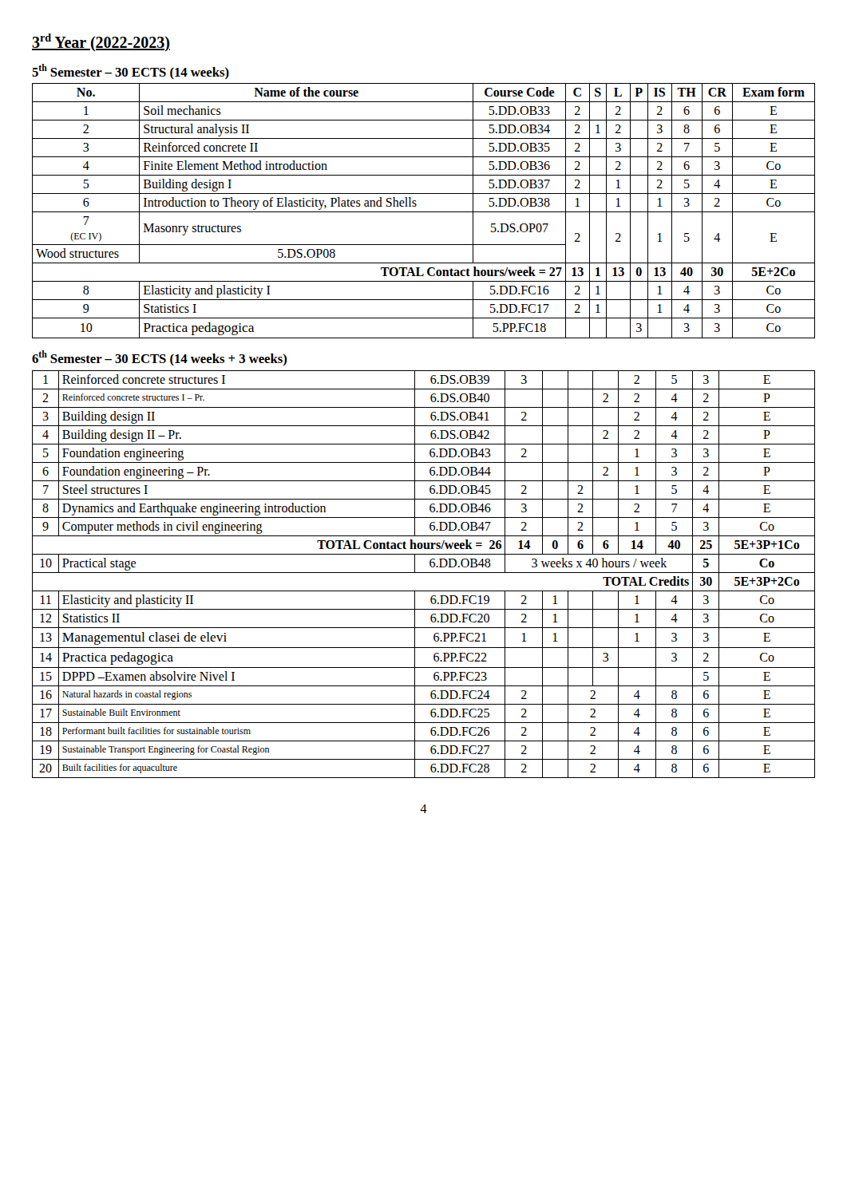3rd Year (2022-2023)
5th Semester – 30 ECTS (14 weeks)
| No. | Name of the course | Course Code | C | S | L | P | IS | TH | CR | Exam form |
| --- | --- | --- | --- | --- | --- | --- | --- | --- | --- | --- |
| 1 | Soil mechanics | 5.DD.OB33 | 2 | | 2 | | 2 | 6 | 6 | E |
| 2 | Structural analysis II | 5.DD.OB34 | 2 | 1 | 2 | | 3 | 8 | 6 | E |
| 3 | Reinforced concrete II | 5.DD.OB35 | 2 | | 3 | | 2 | 7 | 5 | E |
| 4 | Finite Element Method introduction | 5.DD.OB36 | 2 | | 2 | | 2 | 6 | 3 | Co |
| 5 | Building design I | 5.DD.OB37 | 2 | | 1 | | 2 | 5 | 4 | E |
| 6 | Introduction to Theory of Elasticity, Plates and Shells | 5.DD.OB38 | 1 | | 1 | | 1 | 3 | 2 | Co |
| 7 (EC IV) | Masonry structures | 5.DS.OP07 | 2 | | 2 | | 1 | 5 | 4 | E |
| Wood structures | 5.DS.OP08 |
| TOTAL Contact hours/week = 27 | 13 | 1 | 13 | 0 | 13 | 40 | 30 | 5E+2Co |
| 8 | Elasticity and plasticity I | 5.DD.FC16 | 2 | 1 | | | 1 | 4 | 3 | Co |
| 9 | Statistics I | 5.DD.FC17 | 2 | 1 | | | 1 | 4 | 3 | Co |
| 10 | Practica pedagogica | 5.PP.FC18 | | | | 3 | | 3 | 3 | Co |
6th Semester – 30 ECTS (14 weeks + 3 weeks)
| 1 | Reinforced concrete structures I | 6.DS.OB39 | 3 | | | | 2 | 5 | 3 | E |
| 2 | Reinforced concrete structures I – Pr. | 6.DS.OB40 | | | | 2 | 2 | 4 | 2 | P |
| 3 | Building design II | 6.DS.OB41 | 2 | | | | 2 | 4 | 2 | E |
| 4 | Building design II – Pr. | 6.DS.OB42 | | | | 2 | 2 | 4 | 2 | P |
| 5 | Foundation engineering | 6.DD.OB43 | 2 | | | | 1 | 3 | 3 | E |
| 6 | Foundation engineering – Pr. | 6.DD.OB44 | | | | 2 | 1 | 3 | 2 | P |
| 7 | Steel structures I | 6.DD.OB45 | 2 | | 2 | | 1 | 5 | 4 | E |
| 8 | Dynamics and Earthquake engineering introduction | 6.DD.OB46 | 3 | | 2 | | 2 | 7 | 4 | E |
| 9 | Computer methods in civil engineering | 6.DD.OB47 | 2 | | 2 | | 1 | 5 | 3 | Co |
| TOTAL Contact hours/week = 26 | 14 | 0 | 6 | 6 | 14 | 40 | 25 | 5E+3P+1Co |
| 10 | Practical stage | 6.DD.OB48 | 3 weeks x 40 hours / week | 5 | Co |
| TOTAL Credits | 30 | 5E+3P+2Co |
| 11 | Elasticity and plasticity II | 6.DD.FC19 | 2 | 1 | | | 1 | 4 | 3 | Co |
| 12 | Statistics II | 6.DD.FC20 | 2 | 1 | | | 1 | 4 | 3 | Co |
| 13 | Managementul clasei de elevi | 6.PP.FC21 | 1 | 1 | | | 1 | 3 | 3 | E |
| 14 | Practica pedagogica | 6.PP.FC22 | | | | 3 | | 3 | 2 | Co |
| 15 | DPPD –Examen absolvire Nivel I | 6.PP.FC23 | | | | | | | 5 | E |
| 16 | Natural hazards in coastal regions | 6.DD.FC24 | 2 | | 2 | 4 | 8 | 6 | E |
| 17 | Sustainable Built Environment | 6.DD.FC25 | 2 | | 2 | 4 | 8 | 6 | E |
| 18 | Performant built facilities for sustainable tourism | 6.DD.FC26 | 2 | | 2 | 4 | 8 | 6 | E |
| 19 | Sustainable Transport Engineering for Coastal Region | 6.DD.FC27 | 2 | | 2 | 4 | 8 | 6 | E |
| 20 | Built facilities for aquaculture | 6.DD.FC28 | 2 | | 2 | 4 | 8 | 6 | E |
4